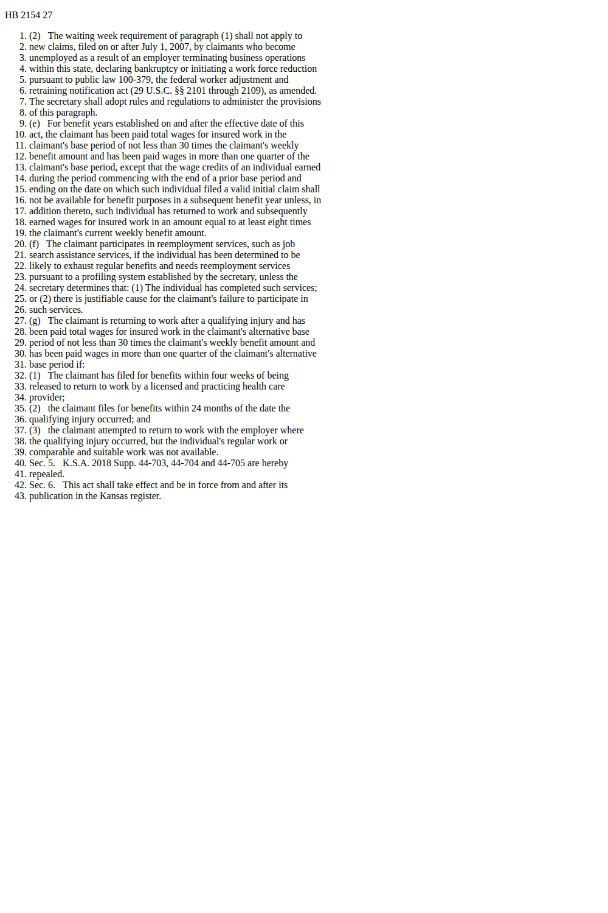HB 2154 27
(2) The waiting week requirement of paragraph (1) shall not apply to
new claims, filed on or after July 1, 2007, by claimants who become
unemployed as a result of an employer terminating business operations
within this state, declaring bankruptcy or initiating a work force reduction
pursuant to public law 100-379, the federal worker adjustment and
retraining notification act (29 U.S.C. §§ 2101 through 2109), as amended.
The secretary shall adopt rules and regulations to administer the provisions
of this paragraph.
(e) For benefit years established on and after the effective date of this
act, the claimant has been paid total wages for insured work in the
claimant's base period of not less than 30 times the claimant's weekly
benefit amount and has been paid wages in more than one quarter of the
claimant's base period, except that the wage credits of an individual earned
during the period commencing with the end of a prior base period and
ending on the date on which such individual filed a valid initial claim shall
not be available for benefit purposes in a subsequent benefit year unless, in
addition thereto, such individual has returned to work and subsequently
earned wages for insured work in an amount equal to at least eight times
the claimant's current weekly benefit amount.
(f) The claimant participates in reemployment services, such as job
search assistance services, if the individual has been determined to be
likely to exhaust regular benefits and needs reemployment services
pursuant to a profiling system established by the secretary, unless the
secretary determines that: (1) The individual has completed such services;
or (2) there is justifiable cause for the claimant's failure to participate in
such services.
(g) The claimant is returning to work after a qualifying injury and has
been paid total wages for insured work in the claimant's alternative base
period of not less than 30 times the claimant's weekly benefit amount and
has been paid wages in more than one quarter of the claimant's alternative
base period if:
(1) The claimant has filed for benefits within four weeks of being
released to return to work by a licensed and practicing health care
provider;
(2) the claimant files for benefits within 24 months of the date the
qualifying injury occurred; and
(3) the claimant attempted to return to work with the employer where
the qualifying injury occurred, but the individual's regular work or
comparable and suitable work was not available.
Sec. 5. K.S.A. 2018 Supp. 44-703, 44-704 and 44-705 are hereby
repealed.
Sec. 6. This act shall take effect and be in force from and after its
publication in the Kansas register.